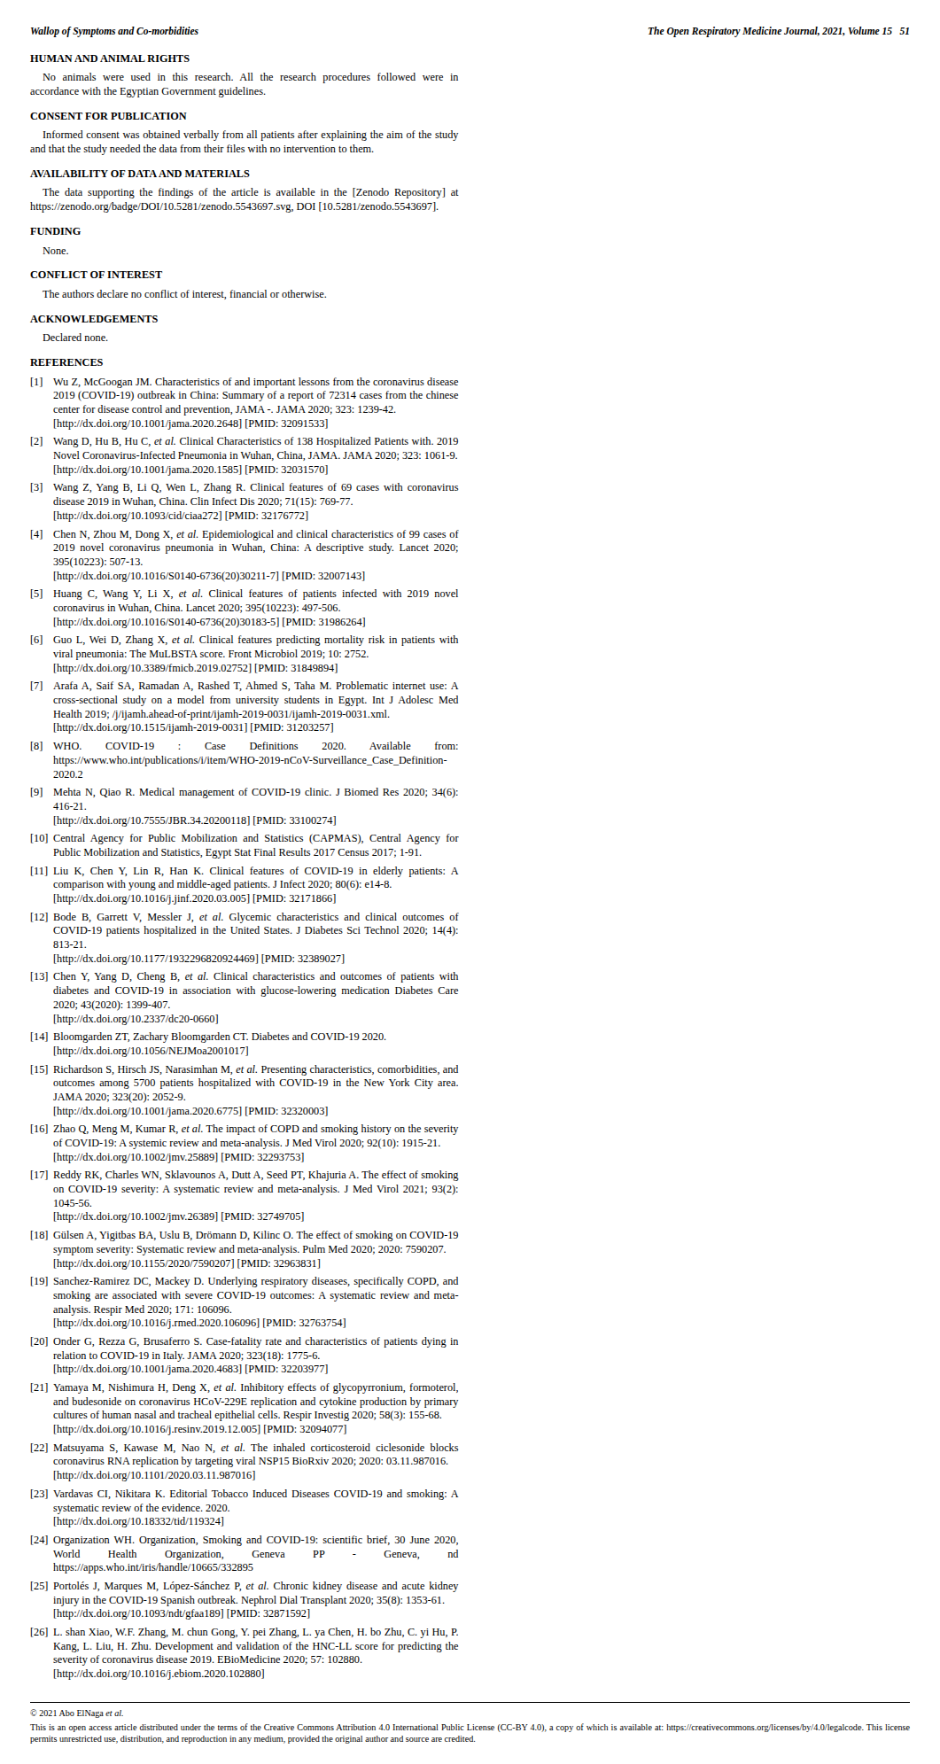Wallop of Symptoms and Co-morbidities
The Open Respiratory Medicine Journal, 2021, Volume 15 51
Human and Animal Rights
No animals were used in this research. All the research procedures followed were in accordance with the Egyptian Government guidelines.
Consent for Publication
Informed consent was obtained verbally from all patients after explaining the aim of the study and that the study needed the data from their files with no intervention to them.
Availability of Data and Materials
The data supporting the findings of the article is available in the [Zenodo Repository] at https://zenodo.org/badge/DOI/10.5281/zenodo.5543697.svg, DOI [10.5281/zenodo.5543697].
Funding
None.
Conflict of Interest
The authors declare no conflict of interest, financial or otherwise.
Acknowledgements
Declared none.
References
Wu Z, McGoogan JM. Characteristics of and important lessons from the coronavirus disease 2019 (COVID-19) outbreak in China: Summary of a report of 72314 cases from the chinese center for disease control and prevention, JAMA -. JAMA 2020; 323: 1239-42. [http://dx.doi.org/10.1001/jama.2020.2648] [PMID: 32091533]
Wang D, Hu B, Hu C, et al. Clinical Characteristics of 138 Hospitalized Patients with. 2019 Novel Coronavirus-Infected Pneumonia in Wuhan, China, JAMA. JAMA 2020; 323: 1061-9. [http://dx.doi.org/10.1001/jama.2020.1585] [PMID: 32031570]
Wang Z, Yang B, Li Q, Wen L, Zhang R. Clinical features of 69 cases with coronavirus disease 2019 in Wuhan, China. Clin Infect Dis 2020; 71(15): 769-77. [http://dx.doi.org/10.1093/cid/ciaa272] [PMID: 32176772]
Chen N, Zhou M, Dong X, et al. Epidemiological and clinical characteristics of 99 cases of 2019 novel coronavirus pneumonia in Wuhan, China: A descriptive study. Lancet 2020; 395(10223): 507-13. [http://dx.doi.org/10.1016/S0140-6736(20)30211-7] [PMID: 32007143]
Huang C, Wang Y, Li X, et al. Clinical features of patients infected with 2019 novel coronavirus in Wuhan, China. Lancet 2020; 395(10223): 497-506. [http://dx.doi.org/10.1016/S0140-6736(20)30183-5] [PMID: 31986264]
Guo L, Wei D, Zhang X, et al. Clinical features predicting mortality risk in patients with viral pneumonia: The MuLBSTA score. Front Microbiol 2019; 10: 2752. [http://dx.doi.org/10.3389/fmicb.2019.02752] [PMID: 31849894]
Arafa A, Saif SA, Ramadan A, Rashed T, Ahmed S, Taha M. Problematic internet use: A cross-sectional study on a model from university students in Egypt. Int J Adolesc Med Health 2019; /j/ijamh.ahead-of-print/ijamh-2019-0031/ijamh-2019-0031.xml. [http://dx.doi.org/10.1515/ijamh-2019-0031] [PMID: 31203257]
WHO. COVID-19 : Case Definitions 2020. Available from: https://www.who.int/publications/i/item/WHO-2019-nCoV-Surveillance_Case_Definition-2020.2
Mehta N, Qiao R. Medical management of COVID-19 clinic. J Biomed Res 2020; 34(6): 416-21. [http://dx.doi.org/10.7555/JBR.34.20200118] [PMID: 33100274]
Central Agency for Public Mobilization and Statistics (CAPMAS), Central Agency for Public Mobilization and Statistics, Egypt Stat Final Results 2017 Census 2017; 1-91.
Liu K, Chen Y, Lin R, Han K. Clinical features of COVID-19 in elderly patients: A comparison with young and middle-aged patients. J Infect 2020; 80(6): e14-8. [http://dx.doi.org/10.1016/j.jinf.2020.03.005] [PMID: 32171866]
Bode B, Garrett V, Messler J, et al. Glycemic characteristics and clinical outcomes of COVID-19 patients hospitalized in the United States. J Diabetes Sci Technol 2020; 14(4): 813-21. [http://dx.doi.org/10.1177/1932296820924469] [PMID: 32389027]
Chen Y, Yang D, Cheng B, et al. Clinical characteristics and outcomes of patients with diabetes and COVID-19 in association with glucose-lowering medication Diabetes Care 2020; 43(2020): 1399-407. [http://dx.doi.org/10.2337/dc20-0660]
Bloomgarden ZT, Zachary Bloomgarden CT. Diabetes and COVID-19 2020. [http://dx.doi.org/10.1056/NEJMoa2001017]
Richardson S, Hirsch JS, Narasimhan M, et al. Presenting characteristics, comorbidities, and outcomes among 5700 patients hospitalized with COVID-19 in the New York City area. JAMA 2020; 323(20): 2052-9. [http://dx.doi.org/10.1001/jama.2020.6775] [PMID: 32320003]
Zhao Q, Meng M, Kumar R, et al. The impact of COPD and smoking history on the severity of COVID-19: A systemic review and meta-analysis. J Med Virol 2020; 92(10): 1915-21. [http://dx.doi.org/10.1002/jmv.25889] [PMID: 32293753]
Reddy RK, Charles WN, Sklavounos A, Dutt A, Seed PT, Khajuria A. The effect of smoking on COVID-19 severity: A systematic review and meta-analysis. J Med Virol 2021; 93(2): 1045-56. [http://dx.doi.org/10.1002/jmv.26389] [PMID: 32749705]
Gülsen A, Yigitbas BA, Uslu B, Drömann D, Kilinc O. The effect of smoking on COVID-19 symptom severity: Systematic review and meta-analysis. Pulm Med 2020; 2020: 7590207. [http://dx.doi.org/10.1155/2020/7590207] [PMID: 32963831]
Sanchez-Ramirez DC, Mackey D. Underlying respiratory diseases, specifically COPD, and smoking are associated with severe COVID-19 outcomes: A systematic review and meta-analysis. Respir Med 2020; 171: 106096. [http://dx.doi.org/10.1016/j.rmed.2020.106096] [PMID: 32763754]
Onder G, Rezza G, Brusaferro S. Case-fatality rate and characteristics of patients dying in relation to COVID-19 in Italy. JAMA 2020; 323(18): 1775-6. [http://dx.doi.org/10.1001/jama.2020.4683] [PMID: 32203977]
Yamaya M, Nishimura H, Deng X, et al. Inhibitory effects of glycopyrronium, formoterol, and budesonide on coronavirus HCoV-229E replication and cytokine production by primary cultures of human nasal and tracheal epithelial cells. Respir Investig 2020; 58(3): 155-68. [http://dx.doi.org/10.1016/j.resinv.2019.12.005] [PMID: 32094077]
Matsuyama S, Kawase M, Nao N, et al. The inhaled corticosteroid ciclesonide blocks coronavirus RNA replication by targeting viral NSP15 BioRxiv 2020; 2020: 03.11.987016. [http://dx.doi.org/10.1101/2020.03.11.987016]
Vardavas CI, Nikitara K. Editorial Tobacco Induced Diseases COVID-19 and smoking: A systematic review of the evidence. 2020. [http://dx.doi.org/10.18332/tid/119324]
Organization WH. Organization, Smoking and COVID-19: scientific brief, 30 June 2020, World Health Organization, Geneva PP - Geneva, nd https://apps.who.int/iris/handle/10665/332895
Portolés J, Marques M, López-Sánchez P, et al. Chronic kidney disease and acute kidney injury in the COVID-19 Spanish outbreak. Nephrol Dial Transplant 2020; 35(8): 1353-61. [http://dx.doi.org/10.1093/ndt/gfaa189] [PMID: 32871592]
L. shan Xiao, W.F. Zhang, M. chun Gong, Y. pei Zhang, L. ya Chen, H. bo Zhu, C. yi Hu, P. Kang, L. Liu, H. Zhu. Development and validation of the HNC-LL score for predicting the severity of coronavirus disease 2019. EBioMedicine 2020; 57: 102880. [http://dx.doi.org/10.1016/j.ebiom.2020.102880]
© 2021 Abo ElNaga et al.
This is an open access article distributed under the terms of the Creative Commons Attribution 4.0 International Public License (CC-BY 4.0), a copy of which is available at: https://creativecommons.org/licenses/by/4.0/legalcode. This license permits unrestricted use, distribution, and reproduction in any medium, provided the original author and source are credited.